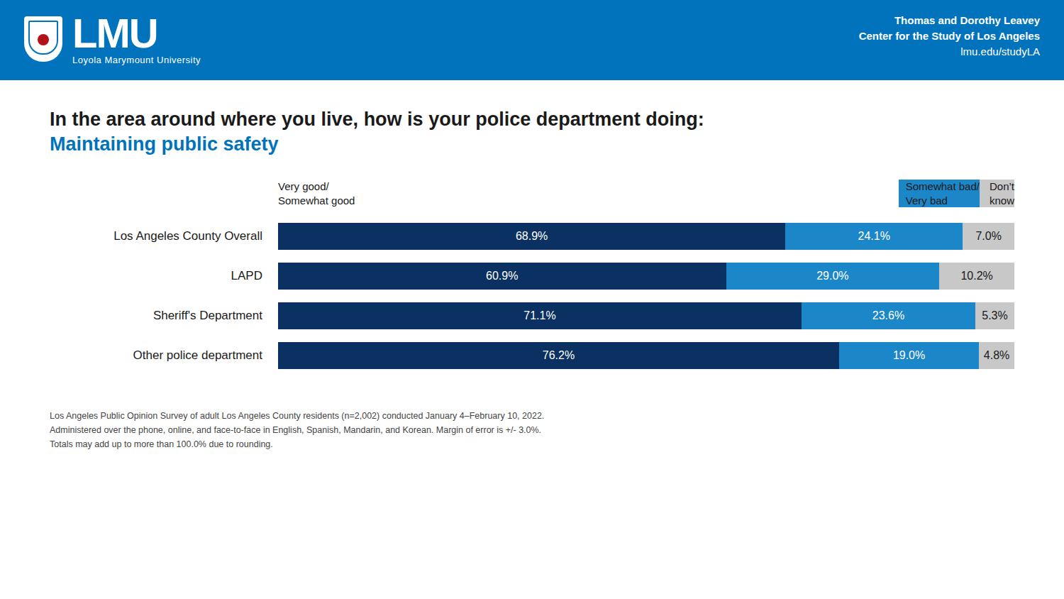LMU Loyola Marymount University
Thomas and Dorothy Leavey Center for the Study of Los Angeles lmu.edu/studyLA
In the area around where you live, how is your police department doing:
Maintaining public safety
Very good/ Somewhat good Somewhat bad/ Very bad Don’t know
Los Angeles County Overall
68.9%
24.1%
7.0%
LAPD
60.9%
29.0%
10.2%
Sheriff's Department
71.1%
23.6%
5.3%
Other police department
76.2%
19.0%
4.8%
Los Angeles Public Opinion Survey of adult Los Angeles County residents (n=2,002) conducted January 4–February 10, 2022.
Administered over the phone, online, and face-to-face in English, Spanish, Mandarin, and Korean. Margin of error is +/- 3.0%.
Totals may add up to more than 100.0% due to rounding.